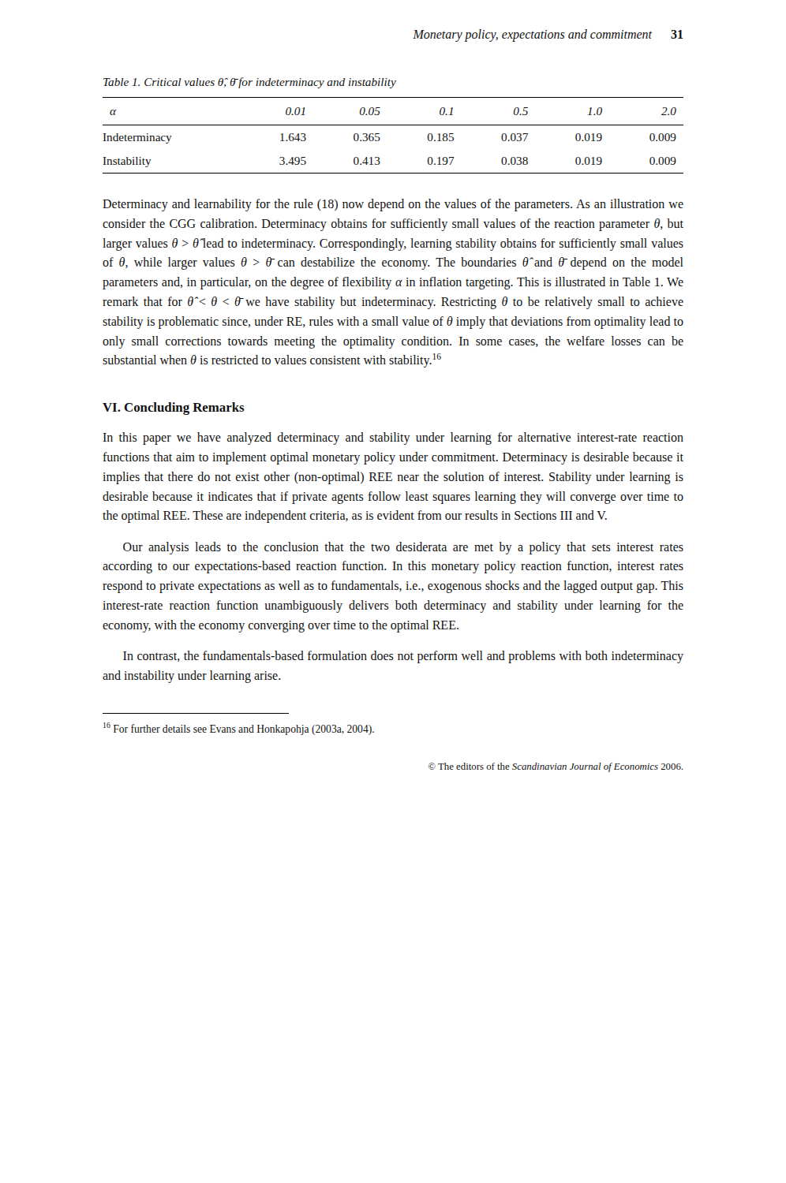Monetary policy, expectations and commitment 31
Table 1. Critical values θ̂, θ̄ for indeterminacy and instability
| α | 0.01 | 0.05 | 0.1 | 0.5 | 1.0 | 2.0 |
| --- | --- | --- | --- | --- | --- | --- |
| Indeterminacy | 1.643 | 0.365 | 0.185 | 0.037 | 0.019 | 0.009 |
| Instability | 3.495 | 0.413 | 0.197 | 0.038 | 0.019 | 0.009 |
Determinacy and learnability for the rule (18) now depend on the values of the parameters. As an illustration we consider the CGG calibration. Determinacy obtains for sufficiently small values of the reaction parameter θ, but larger values θ > θ̂ lead to indeterminacy. Correspondingly, learning stability obtains for sufficiently small values of θ, while larger values θ > θ̄ can destabilize the economy. The boundaries θ̂ and θ̄ depend on the model parameters and, in particular, on the degree of flexibility α in inflation targeting. This is illustrated in Table 1. We remark that for θ̂ < θ < θ̄ we have stability but indeterminacy. Restricting θ to be relatively small to achieve stability is problematic since, under RE, rules with a small value of θ imply that deviations from optimality lead to only small corrections towards meeting the optimality condition. In some cases, the welfare losses can be substantial when θ is restricted to values consistent with stability.16
VI. Concluding Remarks
In this paper we have analyzed determinacy and stability under learning for alternative interest-rate reaction functions that aim to implement optimal monetary policy under commitment. Determinacy is desirable because it implies that there do not exist other (non-optimal) REE near the solution of interest. Stability under learning is desirable because it indicates that if private agents follow least squares learning they will converge over time to the optimal REE. These are independent criteria, as is evident from our results in Sections III and V.
Our analysis leads to the conclusion that the two desiderata are met by a policy that sets interest rates according to our expectations-based reaction function. In this monetary policy reaction function, interest rates respond to private expectations as well as to fundamentals, i.e., exogenous shocks and the lagged output gap. This interest-rate reaction function unambiguously delivers both determinacy and stability under learning for the economy, with the economy converging over time to the optimal REE.
In contrast, the fundamentals-based formulation does not perform well and problems with both indeterminacy and instability under learning arise.
16 For further details see Evans and Honkapohja (2003a, 2004).
© The editors of the Scandinavian Journal of Economics 2006.